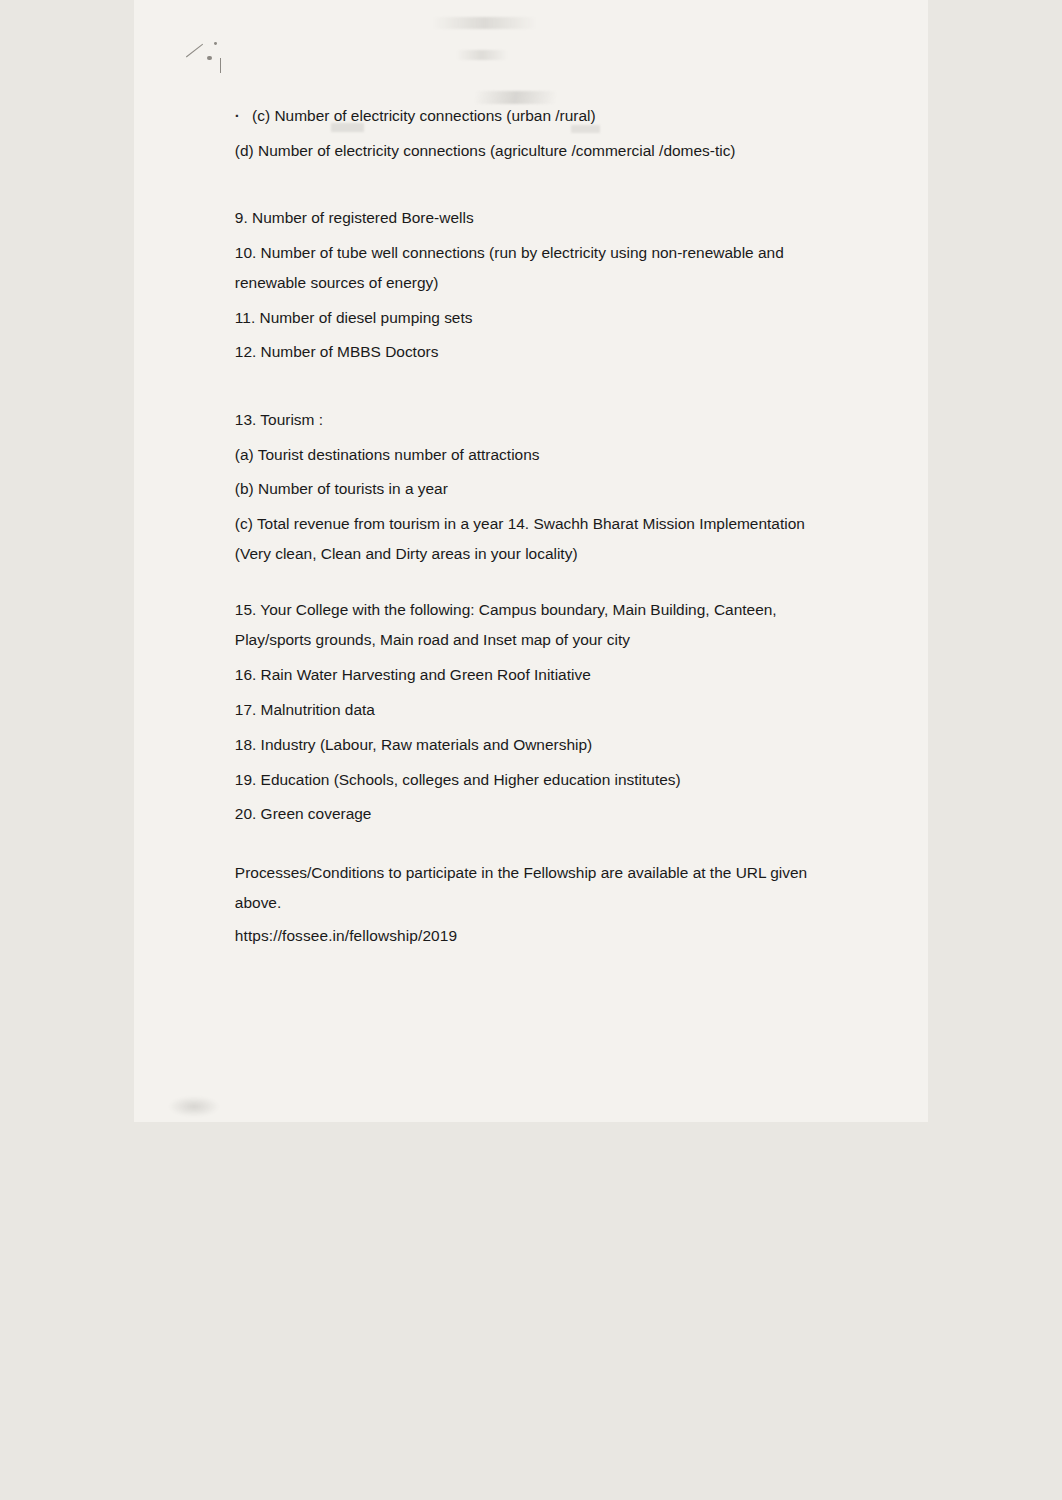(c) Number of electricity connections (urban /rural)
(d) Number of electricity connections (agriculture /commercial /domes-tic)
9. Number of registered Bore-wells
10. Number of tube well connections (run by electricity using non-renewable and renewable sources of energy)
11. Number of diesel pumping sets
12. Number of MBBS Doctors
13. Tourism :
(a) Tourist destinations number of attractions
(b) Number of tourists in a year
(c) Total revenue from tourism in a year 14. Swachh Bharat Mission Implementation (Very clean, Clean and Dirty areas in your locality)
15. Your College with the following: Campus boundary, Main Building, Canteen, Play/sports grounds, Main road and Inset map of your city
16. Rain Water Harvesting and Green Roof Initiative
17. Malnutrition data
18. Industry (Labour, Raw materials and Ownership)
19. Education (Schools, colleges and Higher education institutes)
20. Green coverage
Processes/Conditions to participate in the Fellowship are available at the URL given above.
https://fossee.in/fellowship/2019